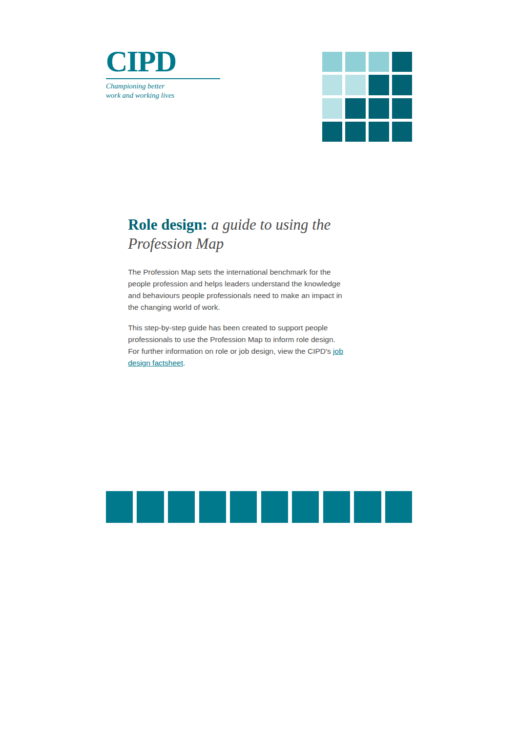CIPD
Championing better
work and working lives
Role design: a guide to using the Profession Map
The Profession Map sets the international benchmark for the people profession and helps leaders understand the knowledge and behaviours people professionals need to make an impact in the changing world of work.
This step-by-step guide has been created to support people professionals to use the Profession Map to inform role design. For further information on role or job design, view the CIPD's job design factsheet.